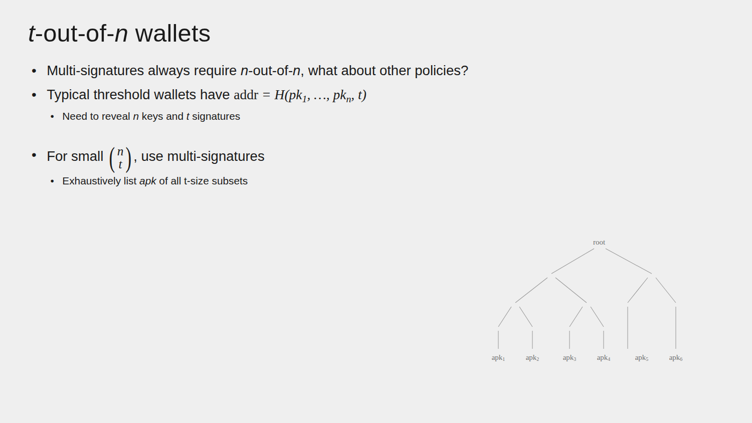t-out-of-n wallets
Multi-signatures always require n-out-of-n, what about other policies?
Typical threshold wallets have addr = H(pk1, …, pkn, t)
Need to reveal n keys and t signatures
For small (nt), use multi-signatures
Exhaustively list apk of all t-size subsets
root apk1 apk2 apk3 apk4 apk5 apk6